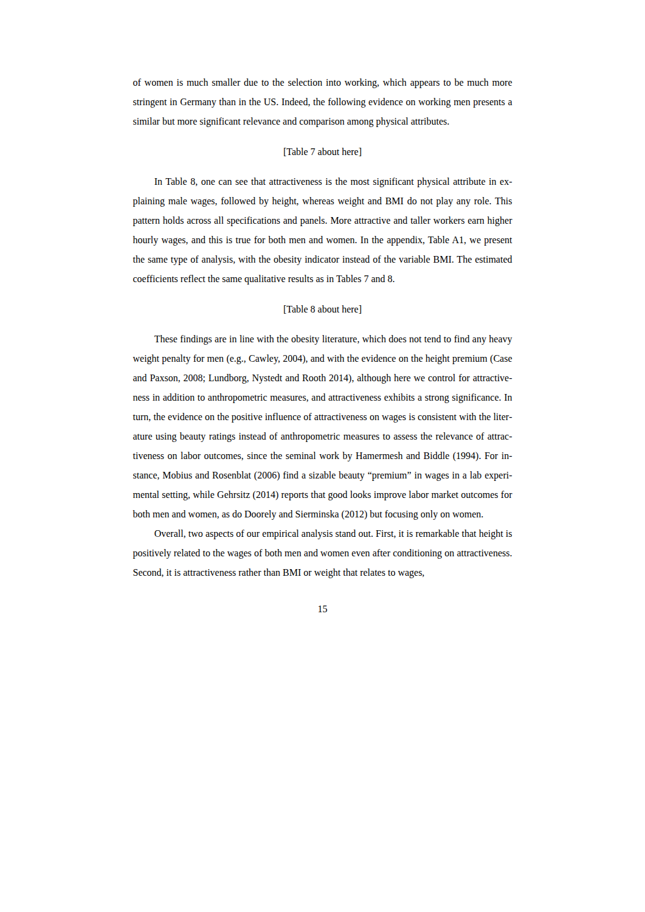of women is much smaller due to the selection into working, which appears to be much more stringent in Germany than in the US. Indeed, the following evidence on working men presents a similar but more significant relevance and comparison among physical attributes.
[Table 7 about here]
In Table 8, one can see that attractiveness is the most significant physical attribute in explaining male wages, followed by height, whereas weight and BMI do not play any role. This pattern holds across all specifications and panels. More attractive and taller workers earn higher hourly wages, and this is true for both men and women. In the appendix, Table A1, we present the same type of analysis, with the obesity indicator instead of the variable BMI. The estimated coefficients reflect the same qualitative results as in Tables 7 and 8.
[Table 8 about here]
These findings are in line with the obesity literature, which does not tend to find any heavy weight penalty for men (e.g., Cawley, 2004), and with the evidence on the height premium (Case and Paxson, 2008; Lundborg, Nystedt and Rooth 2014), although here we control for attractiveness in addition to anthropometric measures, and attractiveness exhibits a strong significance. In turn, the evidence on the positive influence of attractiveness on wages is consistent with the literature using beauty ratings instead of anthropometric measures to assess the relevance of attractiveness on labor outcomes, since the seminal work by Hamermesh and Biddle (1994). For instance, Mobius and Rosenblat (2006) find a sizable beauty “premium” in wages in a lab experimental setting, while Gehrsitz (2014) reports that good looks improve labor market outcomes for both men and women, as do Doorely and Sierminska (2012) but focusing only on women.
Overall, two aspects of our empirical analysis stand out. First, it is remarkable that height is positively related to the wages of both men and women even after conditioning on attractiveness. Second, it is attractiveness rather than BMI or weight that relates to wages,
15